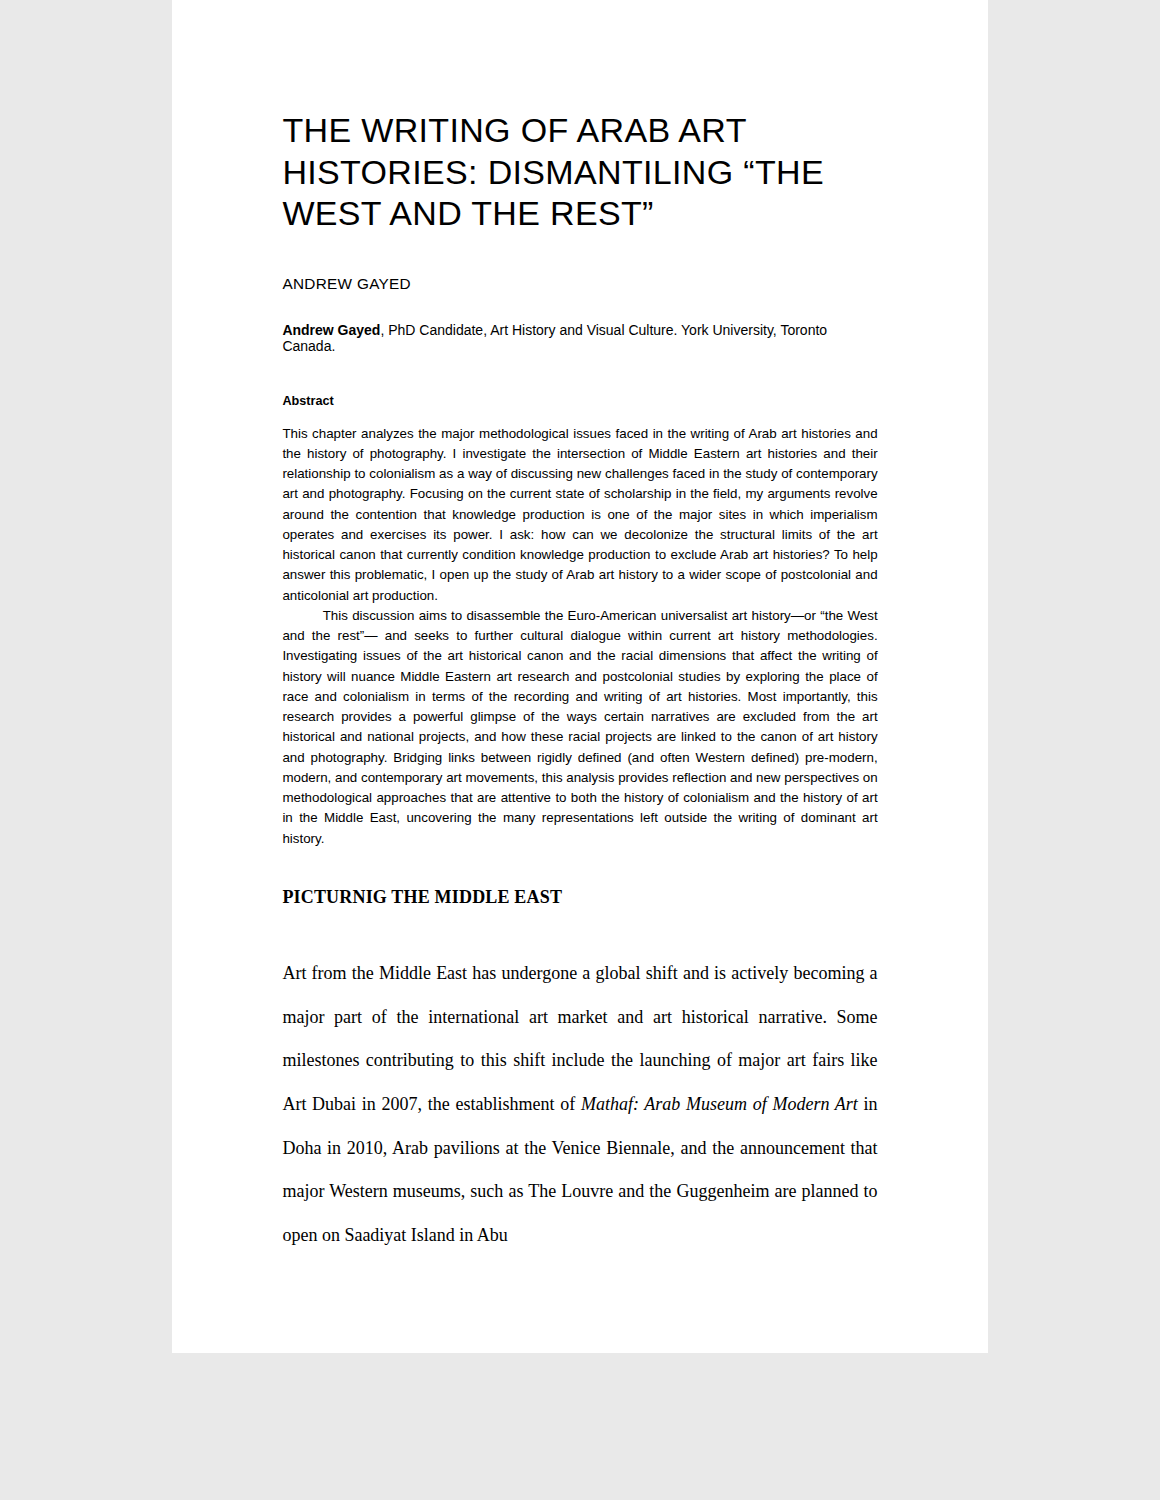The Writing of Arab Art Histories: Dismantiling “The West and the Rest”
Andrew Gayed
Andrew Gayed, PhD Candidate, Art History and Visual Culture. York University, Toronto Canada.
Abstract
This chapter analyzes the major methodological issues faced in the writing of Arab art histories and the history of photography. I investigate the intersection of Middle Eastern art histories and their relationship to colonialism as a way of discussing new challenges faced in the study of contemporary art and photography. Focusing on the current state of scholarship in the field, my arguments revolve around the contention that knowledge production is one of the major sites in which imperialism operates and exercises its power. I ask: how can we decolonize the structural limits of the art historical canon that currently condition knowledge production to exclude Arab art histories? To help answer this problematic, I open up the study of Arab art history to a wider scope of postcolonial and anticolonial art production.
This discussion aims to disassemble the Euro-American universalist art history—or “the West and the rest”— and seeks to further cultural dialogue within current art history methodologies. Investigating issues of the art historical canon and the racial dimensions that affect the writing of history will nuance Middle Eastern art research and postcolonial studies by exploring the place of race and colonialism in terms of the recording and writing of art histories. Most importantly, this research provides a powerful glimpse of the ways certain narratives are excluded from the art historical and national projects, and how these racial projects are linked to the canon of art history and photography. Bridging links between rigidly defined (and often Western defined) pre-modern, modern, and contemporary art movements, this analysis provides reflection and new perspectives on methodological approaches that are attentive to both the history of colonialism and the history of art in the Middle East, uncovering the many representations left outside the writing of dominant art history.
PICTURNIG THE MIDDLE EAST
Art from the Middle East has undergone a global shift and is actively becoming a major part of the international art market and art historical narrative. Some milestones contributing to this shift include the launching of major art fairs like Art Dubai in 2007, the establishment of Mathaf: Arab Museum of Modern Art in Doha in 2010, Arab pavilions at the Venice Biennale, and the announcement that major Western museums, such as The Louvre and the Guggenheim are planned to open on Saadiyat Island in Abu